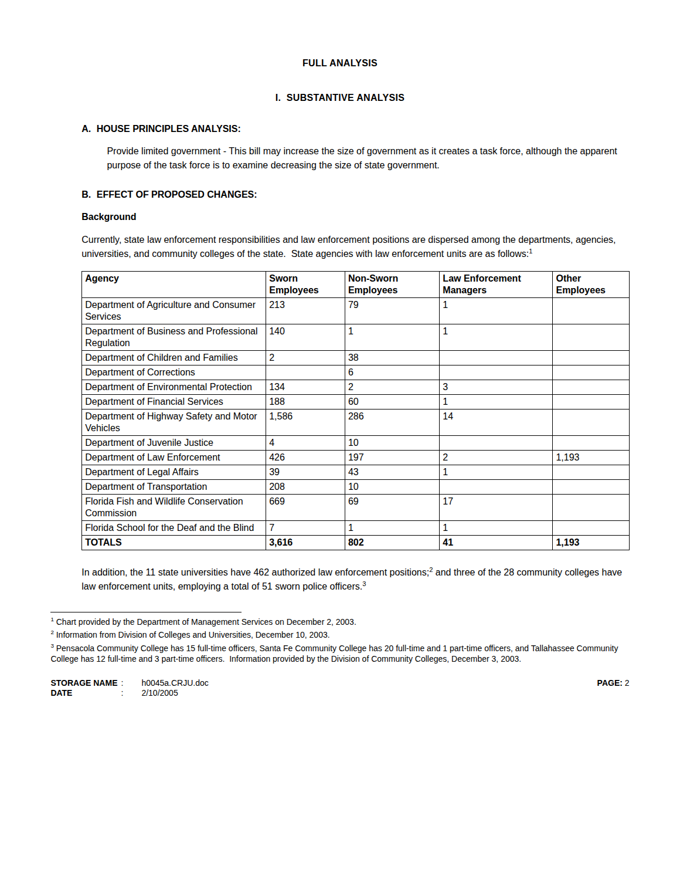FULL ANALYSIS
I. SUBSTANTIVE ANALYSIS
A. HOUSE PRINCIPLES ANALYSIS:
Provide limited government - This bill may increase the size of government as it creates a task force, although the apparent purpose of the task force is to examine decreasing the size of state government.
B. EFFECT OF PROPOSED CHANGES:
Background
Currently, state law enforcement responsibilities and law enforcement positions are dispersed among the departments, agencies, universities, and community colleges of the state. State agencies with law enforcement units are as follows:1
| Agency | Sworn Employees | Non-Sworn Employees | Law Enforcement Managers | Other Employees |
| --- | --- | --- | --- | --- |
| Department of Agriculture and Consumer Services | 213 | 79 | 1 | |
| Department of Business and Professional Regulation | 140 | 1 | 1 | |
| Department of Children and Families | 2 | 38 | | |
| Department of Corrections | | 6 | | |
| Department of Environmental Protection | 134 | 2 | 3 | |
| Department of Financial Services | 188 | 60 | 1 | |
| Department of Highway Safety and Motor Vehicles | 1,586 | 286 | 14 | |
| Department of Juvenile Justice | 4 | 10 | | |
| Department of Law Enforcement | 426 | 197 | 2 | 1,193 |
| Department of Legal Affairs | 39 | 43 | 1 | |
| Department of Transportation | 208 | 10 | | |
| Florida Fish and Wildlife Conservation Commission | 669 | 69 | 17 | |
| Florida School for the Deaf and the Blind | 7 | 1 | 1 | |
| TOTALS | 3,616 | 802 | 41 | 1,193 |
In addition, the 11 state universities have 462 authorized law enforcement positions;2 and three of the 28 community colleges have law enforcement units, employing a total of 51 sworn police officers.3
1 Chart provided by the Department of Management Services on December 2, 2003.
2 Information from Division of Colleges and Universities, December 10, 2003.
3 Pensacola Community College has 15 full-time officers, Santa Fe Community College has 20 full-time and 1 part-time officers, and Tallahassee Community College has 12 full-time and 3 part-time officers. Information provided by the Division of Community Colleges, December 3, 2003.
| STORAGE NAME | : h0045a.CRJU.doc | PAGE: 2 |
| DATE | : 2/10/2005 | |